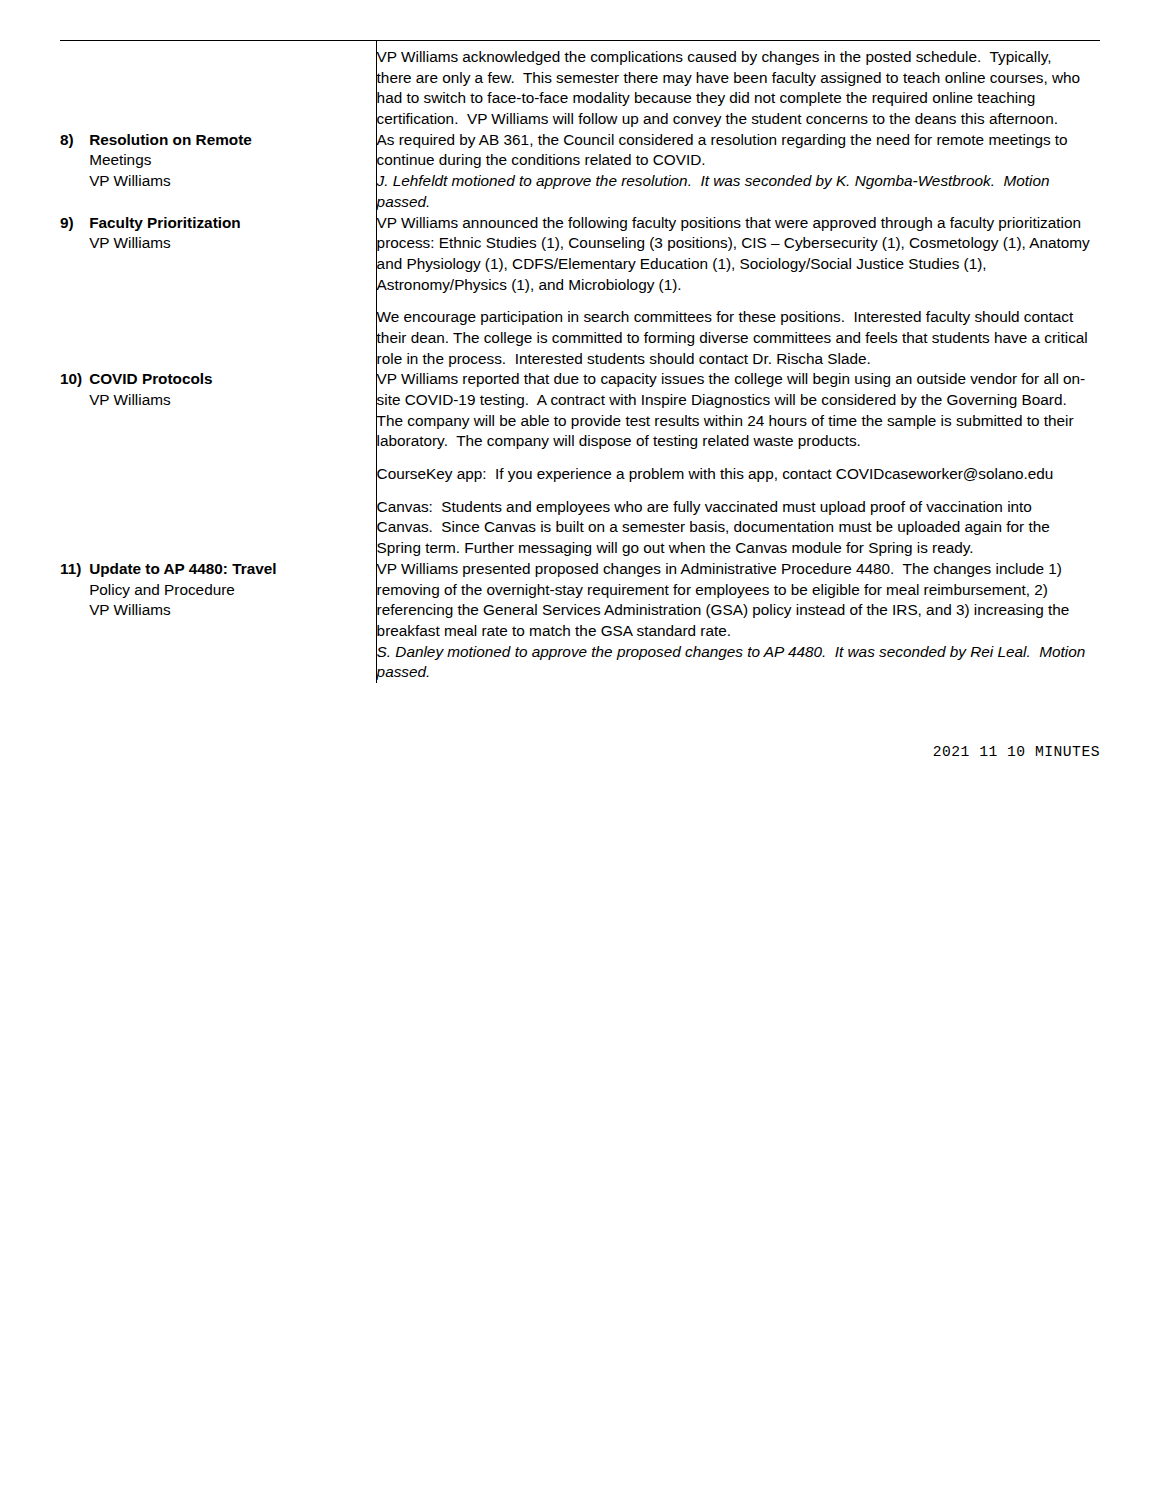| | VP Williams acknowledged the complications caused by changes in the posted schedule. Typically, there are only a few. This semester there may have been faculty assigned to teach online courses, who had to switch to face-to-face modality because they did not complete the required online teaching certification. VP Williams will follow up and convey the student concerns to the deans this afternoon. |
| 8) Resolution on Remote Meetings VP Williams | As required by AB 361, the Council considered a resolution regarding the need for remote meetings to continue during the conditions related to COVID. J. Lehfeldt motioned to approve the resolution. It was seconded by K. Ngomba-Westbrook. Motion passed. |
| 9) Faculty Prioritization VP Williams | VP Williams announced the following faculty positions that were approved through a faculty prioritization process: Ethnic Studies (1), Counseling (3 positions), CIS – Cybersecurity (1), Cosmetology (1), Anatomy and Physiology (1), CDFS/Elementary Education (1), Sociology/Social Justice Studies (1), Astronomy/Physics (1), and Microbiology (1). We encourage participation in search committees for these positions. Interested faculty should contact their dean. The college is committed to forming diverse committees and feels that students have a critical role in the process. Interested students should contact Dr. Rischa Slade. |
| 10) COVID Protocols VP Williams | VP Williams reported that due to capacity issues the college will begin using an outside vendor for all on-site COVID-19 testing. A contract with Inspire Diagnostics will be considered by the Governing Board. The company will be able to provide test results within 24 hours of time the sample is submitted to their laboratory. The company will dispose of testing related waste products. CourseKey app: If you experience a problem with this app, contact COVIDcaseworker@solano.edu Canvas: Students and employees who are fully vaccinated must upload proof of vaccination into Canvas. Since Canvas is built on a semester basis, documentation must be uploaded again for the Spring term. Further messaging will go out when the Canvas module for Spring is ready. |
| 11) Update to AP 4480: Travel Policy and Procedure VP Williams | VP Williams presented proposed changes in Administrative Procedure 4480. The changes include 1) removing of the overnight-stay requirement for employees to be eligible for meal reimbursement, 2) referencing the General Services Administration (GSA) policy instead of the IRS, and 3) increasing the breakfast meal rate to match the GSA standard rate. S. Danley motioned to approve the proposed changes to AP 4480. It was seconded by Rei Leal. Motion passed. |
2021 11 10 MINUTES